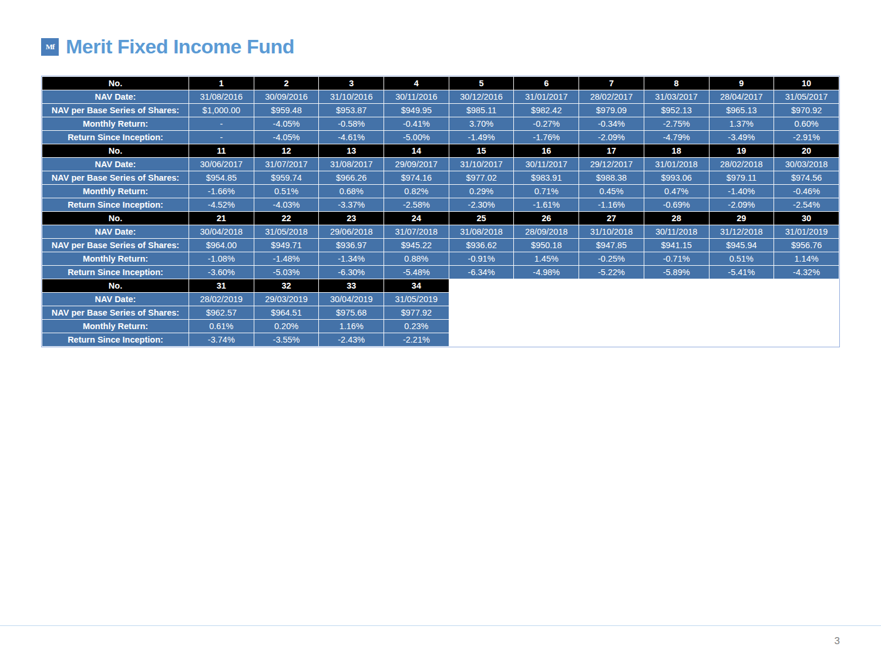Mf
Merit Fixed Income Fund
| No. | 1 | 2 | 3 | 4 | 5 | 6 | 7 | 8 | 9 | 10 |
| NAV Date: | 31/08/2016 | 30/09/2016 | 31/10/2016 | 30/11/2016 | 30/12/2016 | 31/01/2017 | 28/02/2017 | 31/03/2017 | 28/04/2017 | 31/05/2017 |
| NAV per Base Series of Shares: | $1,000.00 | $959.48 | $953.87 | $949.95 | $985.11 | $982.42 | $979.09 | $952.13 | $965.13 | $970.92 |
| Monthly Return: | - | -4.05% | -0.58% | -0.41% | 3.70% | -0.27% | -0.34% | -2.75% | 1.37% | 0.60% |
| Return Since Inception: | - | -4.05% | -4.61% | -5.00% | -1.49% | -1.76% | -2.09% | -4.79% | -3.49% | -2.91% |
| No. | 11 | 12 | 13 | 14 | 15 | 16 | 17 | 18 | 19 | 20 |
| NAV Date: | 30/06/2017 | 31/07/2017 | 31/08/2017 | 29/09/2017 | 31/10/2017 | 30/11/2017 | 29/12/2017 | 31/01/2018 | 28/02/2018 | 30/03/2018 |
| NAV per Base Series of Shares: | $954.85 | $959.74 | $966.26 | $974.16 | $977.02 | $983.91 | $988.38 | $993.06 | $979.11 | $974.56 |
| Monthly Return: | -1.66% | 0.51% | 0.68% | 0.82% | 0.29% | 0.71% | 0.45% | 0.47% | -1.40% | -0.46% |
| Return Since Inception: | -4.52% | -4.03% | -3.37% | -2.58% | -2.30% | -1.61% | -1.16% | -0.69% | -2.09% | -2.54% |
| No. | 21 | 22 | 23 | 24 | 25 | 26 | 27 | 28 | 29 | 30 |
| NAV Date: | 30/04/2018 | 31/05/2018 | 29/06/2018 | 31/07/2018 | 31/08/2018 | 28/09/2018 | 31/10/2018 | 30/11/2018 | 31/12/2018 | 31/01/2019 |
| NAV per Base Series of Shares: | $964.00 | $949.71 | $936.97 | $945.22 | $936.62 | $950.18 | $947.85 | $941.15 | $945.94 | $956.76 |
| Monthly Return: | -1.08% | -1.48% | -1.34% | 0.88% | -0.91% | 1.45% | -0.25% | -0.71% | 0.51% | 1.14% |
| Return Since Inception: | -3.60% | -5.03% | -6.30% | -5.48% | -6.34% | -4.98% | -5.22% | -5.89% | -5.41% | -4.32% |
| No. | 31 | 32 | 33 | 34 | | | | | | |
| NAV Date: | 28/02/2019 | 29/03/2019 | 30/04/2019 | 31/05/2019 | | | | | | |
| NAV per Base Series of Shares: | $962.57 | $964.51 | $975.68 | $977.92 | | | | | | |
| Monthly Return: | 0.61% | 0.20% | 1.16% | 0.23% | | | | | | |
| Return Since Inception: | -3.74% | -3.55% | -2.43% | -2.21% | | | | | | |
3